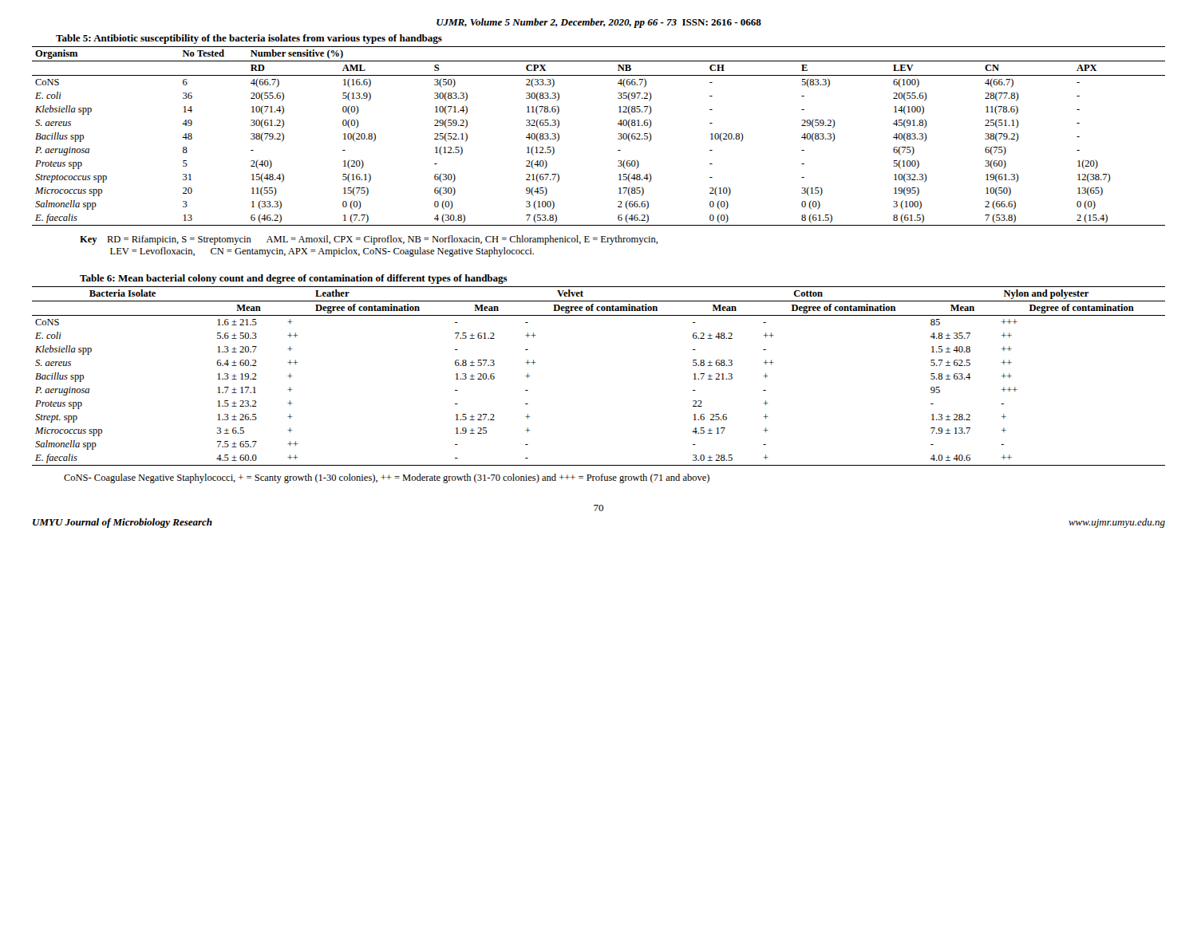UJMR, Volume 5 Number 2, December, 2020, pp 66 - 73 ISSN: 2616 - 0668
Table 5: Antibiotic susceptibility of the bacteria isolates from various types of handbags
| Organism | No Tested | Number sensitive (%) |
| --- | --- | --- |
| | | RD | AML | S | CPX | NB | CH | E | LEV | CN | APX |
| CoNS | 6 | 4(66.7) | 1(16.6) | 3(50) | 2(33.3) | 4(66.7) | - | 5(83.3) | 6(100) | 4(66.7) | - |
| E. coli | 36 | 20(55.6) | 5(13.9) | 30(83.3) | 30(83.3) | 35(97.2) | - | - | 20(55.6) | 28(77.8) | - |
| Klebsiella spp | 14 | 10(71.4) | 0(0) | 10(71.4) | 11(78.6) | 12(85.7) | - | - | 14(100) | 11(78.6) | - |
| S. aereus | 49 | 30(61.2) | 0(0) | 29(59.2) | 32(65.3) | 40(81.6) | - | 29(59.2) | 45(91.8) | 25(51.1) | - |
| Bacillus spp | 48 | 38(79.2) | 10(20.8) | 25(52.1) | 40(83.3) | 30(62.5) | 10(20.8) | 40(83.3) | 40(83.3) | 38(79.2) | - |
| P. aeruginosa | 8 | - | - | 1(12.5) | 1(12.5) | - | - | - | 6(75) | 6(75) | - |
| Proteus spp | 5 | 2(40) | 1(20) | - | 2(40) | 3(60) | - | - | 5(100) | 3(60) | 1(20) |
| Streptococcus spp | 31 | 15(48.4) | 5(16.1) | 6(30) | 21(67.7) | 15(48.4) | - | - | 10(32.3) | 19(61.3) | 12(38.7) |
| Micrococcus spp | 20 | 11(55) | 15(75) | 6(30) | 9(45) | 17(85) | 2(10) | 3(15) | 19(95) | 10(50) | 13(65) |
| Salmonella spp | 3 | 1 (33.3) | 0 (0) | 0 (0) | 3 (100) | 2 (66.6) | 0 (0) | 0 (0) | 3 (100) | 2 (66.6) | 0 (0) |
| E. faecalis | 13 | 6 (46.2) | 1 (7.7) | 4 (30.8) | 7 (53.8) | 6 (46.2) | 0 (0) | 8 (61.5) | 8 (61.5) | 7 (53.8) | 2 (15.4) |
Key RD = Rifampicin, S = Streptomycin AML = Amoxil, CPX = Ciproflox, NB = Norfloxacin, CH = Chloramphenicol, E = Erythromycin,
LEV = Levofloxacin, CN = Gentamycin, APX = Ampiclox, CoNS- Coagulase Negative Staphylococci.
Table 6: Mean bacterial colony count and degree of contamination of different types of handbags
| Bacteria Isolate | Leather | Velvet | Cotton | Nylon and polyester |
| --- | --- | --- | --- | --- |
| | Mean | Degree of contamination | Mean | Degree of contamination | Mean | Degree of contamination | Mean | Degree of contamination |
| CoNS | 1.6 ± 21.5 | + | - | - | - | - | 85 | +++ |
| E. coli | 5.6 ± 50.3 | ++ | 7.5 ± 61.2 | ++ | 6.2 ± 48.2 | ++ | 4.8 ± 35.7 | ++ |
| Klebsiella spp | 1.3 ± 20.7 | + | - | - | - | - | 1.5 ± 40.8 | ++ |
| S. aereus | 6.4 ± 60.2 | ++ | 6.8 ± 57.3 | ++ | 5.8 ± 68.3 | ++ | 5.7 ± 62.5 | ++ |
| Bacillus spp | 1.3 ± 19.2 | + | 1.3 ± 20.6 | + | 1.7 ± 21.3 | + | 5.8 ± 63.4 | ++ |
| P. aeruginosa | 1.7 ± 17.1 | + | - | - | - | - | 95 | +++ |
| Proteus spp | 1.5 ± 23.2 | + | - | - | 22 | + | - | - |
| Strept. spp | 1.3 ± 26.5 | + | 1.5 ± 27.2 | + | 1.6 25.6 | + | 1.3 ± 28.2 | + |
| Micrococcus spp | 3 ± 6.5 | + | 1.9 ± 25 | + | 4.5 ± 17 | + | 7.9 ± 13.7 | + |
| Salmonella spp | 7.5 ± 65.7 | ++ | - | - | - | - | - | - |
| E. faecalis | 4.5 ± 60.0 | ++ | - | - | 3.0 ± 28.5 | + | 4.0 ± 40.6 | ++ |
CoNS- Coagulase Negative Staphylococci, + = Scanty growth (1-30 colonies), ++ = Moderate growth (31-70 colonies) and +++ = Profuse growth (71 and above)
70
UMYU Journal of Microbiology Research www.ujmr.umyu.edu.ng